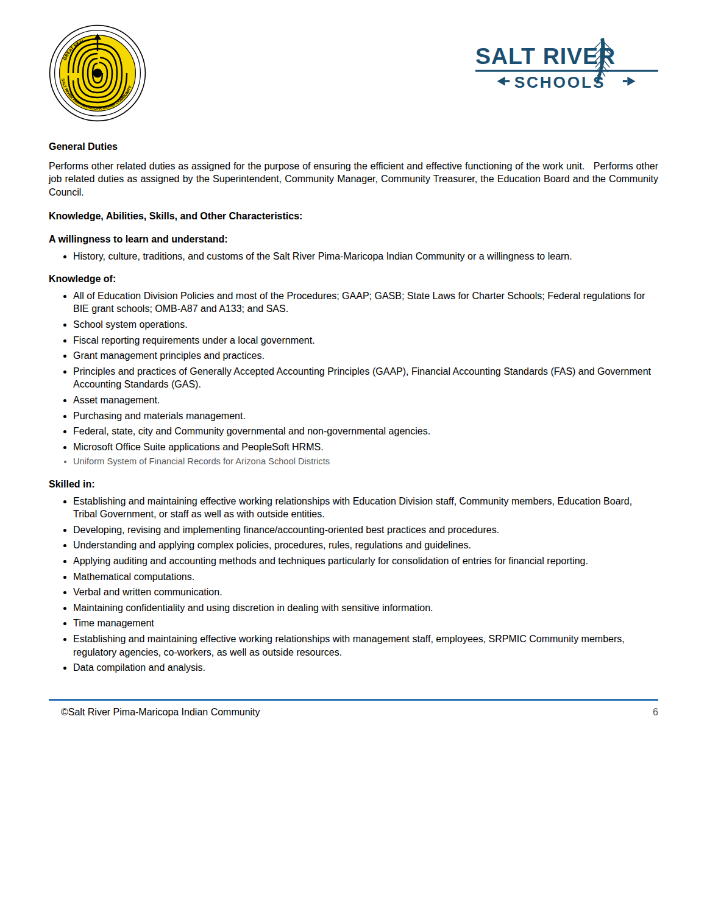GREAT SEAL SALT RIVER PIMA-MARICOPA INDIAN COMMUNITY
SALT RIVER SCHOOLS
General Duties
Performs other related duties as assigned for the purpose of ensuring the efficient and effective functioning of the work unit. Performs other job related duties as assigned by the Superintendent, Community Manager, Community Treasurer, the Education Board and the Community Council.
Knowledge, Abilities, Skills, and Other Characteristics:
A willingness to learn and understand:
History, culture, traditions, and customs of the Salt River Pima-Maricopa Indian Community or a willingness to learn.
Knowledge of:
All of Education Division Policies and most of the Procedures; GAAP; GASB; State Laws for Charter Schools; Federal regulations for BIE grant schools; OMB-A87 and A133; and SAS.
School system operations.
Fiscal reporting requirements under a local government.
Grant management principles and practices.
Principles and practices of Generally Accepted Accounting Principles (GAAP), Financial Accounting Standards (FAS) and Government Accounting Standards (GAS).
Asset management.
Purchasing and materials management.
Federal, state, city and Community governmental and non-governmental agencies.
Microsoft Office Suite applications and PeopleSoft HRMS.
Uniform System of Financial Records for Arizona School Districts
Skilled in:
Establishing and maintaining effective working relationships with Education Division staff, Community members, Education Board, Tribal Government, or staff as well as with outside entities.
Developing, revising and implementing finance/accounting-oriented best practices and procedures.
Understanding and applying complex policies, procedures, rules, regulations and guidelines.
Applying auditing and accounting methods and techniques particularly for consolidation of entries for financial reporting.
Mathematical computations.
Verbal and written communication.
Maintaining confidentiality and using discretion in dealing with sensitive information.
Time management
Establishing and maintaining effective working relationships with management staff, employees, SRPMIC Community members, regulatory agencies, co-workers, as well as outside resources.
Data compilation and analysis.
©Salt River Pima-Maricopa Indian Community 6